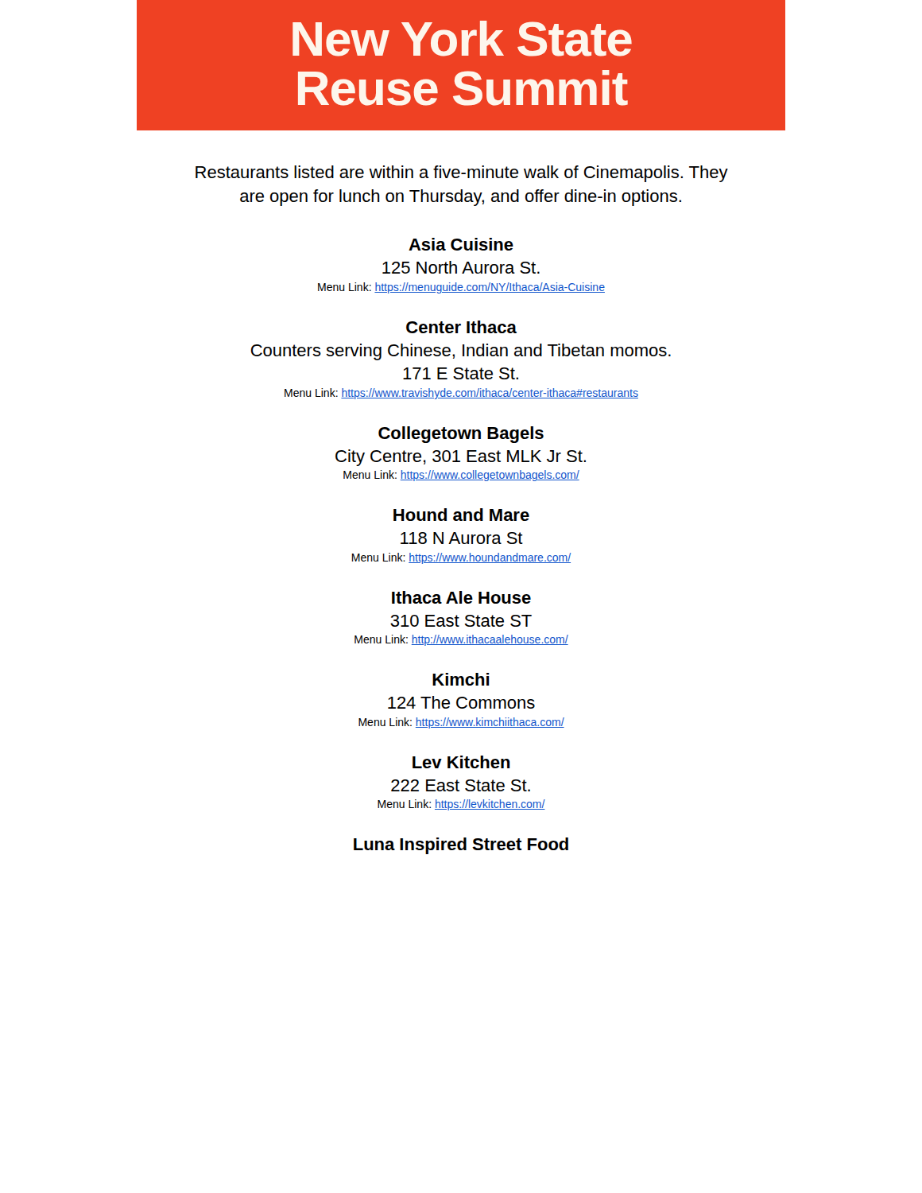New York State
Reuse Summit
Restaurants listed are within a five-minute walk of Cinemapolis. They are open for lunch on Thursday, and offer dine-in options.
Asia Cuisine
125 North Aurora St.
Menu Link: https://menuguide.com/NY/Ithaca/Asia-Cuisine
Center Ithaca
Counters serving Chinese, Indian and Tibetan momos.
171 E State St.
Menu Link: https://www.travishyde.com/ithaca/center-ithaca#restaurants
Collegetown Bagels
City Centre, 301 East MLK Jr St.
Menu Link: https://www.collegetownbagels.com/
Hound and Mare
118 N Aurora St
Menu Link: https://www.houndandmare.com/
Ithaca Ale House
310 East State ST
Menu Link: http://www.ithacaalehouse.com/
Kimchi
124 The Commons
Menu Link: https://www.kimchiithaca.com/
Lev Kitchen
222 East State St.
Menu Link: https://levkitchen.com/
Luna Inspired Street Food